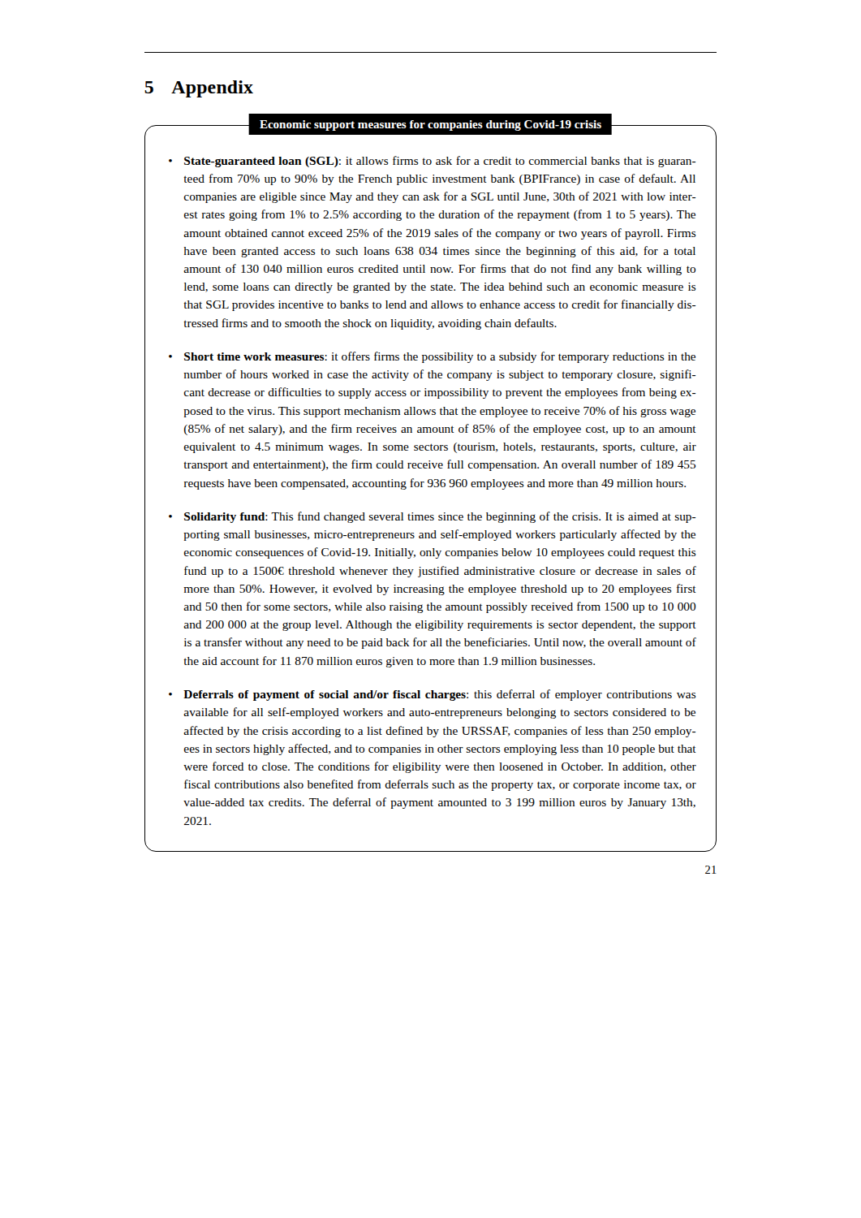5 Appendix
Economic support measures for companies during Covid-19 crisis
State-guaranteed loan (SGL): it allows firms to ask for a credit to commercial banks that is guaranteed from 70% up to 90% by the French public investment bank (BPIFrance) in case of default. All companies are eligible since May and they can ask for a SGL until June, 30th of 2021 with low interest rates going from 1% to 2.5% according to the duration of the repayment (from 1 to 5 years). The amount obtained cannot exceed 25% of the 2019 sales of the company or two years of payroll. Firms have been granted access to such loans 638 034 times since the beginning of this aid, for a total amount of 130 040 million euros credited until now. For firms that do not find any bank willing to lend, some loans can directly be granted by the state. The idea behind such an economic measure is that SGL provides incentive to banks to lend and allows to enhance access to credit for financially distressed firms and to smooth the shock on liquidity, avoiding chain defaults.
Short time work measures: it offers firms the possibility to a subsidy for temporary reductions in the number of hours worked in case the activity of the company is subject to temporary closure, significant decrease or difficulties to supply access or impossibility to prevent the employees from being exposed to the virus. This support mechanism allows that the employee to receive 70% of his gross wage (85% of net salary), and the firm receives an amount of 85% of the employee cost, up to an amount equivalent to 4.5 minimum wages. In some sectors (tourism, hotels, restaurants, sports, culture, air transport and entertainment), the firm could receive full compensation. An overall number of 189 455 requests have been compensated, accounting for 936 960 employees and more than 49 million hours.
Solidarity fund: This fund changed several times since the beginning of the crisis. It is aimed at supporting small businesses, micro-entrepreneurs and self-employed workers particularly affected by the economic consequences of Covid-19. Initially, only companies below 10 employees could request this fund up to a 1500€ threshold whenever they justified administrative closure or decrease in sales of more than 50%. However, it evolved by increasing the employee threshold up to 20 employees first and 50 then for some sectors, while also raising the amount possibly received from 1500 up to 10 000 and 200 000 at the group level. Although the eligibility requirements is sector dependent, the support is a transfer without any need to be paid back for all the beneficiaries. Until now, the overall amount of the aid account for 11 870 million euros given to more than 1.9 million businesses.
Deferrals of payment of social and/or fiscal charges: this deferral of employer contributions was available for all self-employed workers and auto-entrepreneurs belonging to sectors considered to be affected by the crisis according to a list defined by the URSSAF, companies of less than 250 employees in sectors highly affected, and to companies in other sectors employing less than 10 people but that were forced to close. The conditions for eligibility were then loosened in October. In addition, other fiscal contributions also benefited from deferrals such as the property tax, or corporate income tax, or value-added tax credits. The deferral of payment amounted to 3 199 million euros by January 13th, 2021.
21